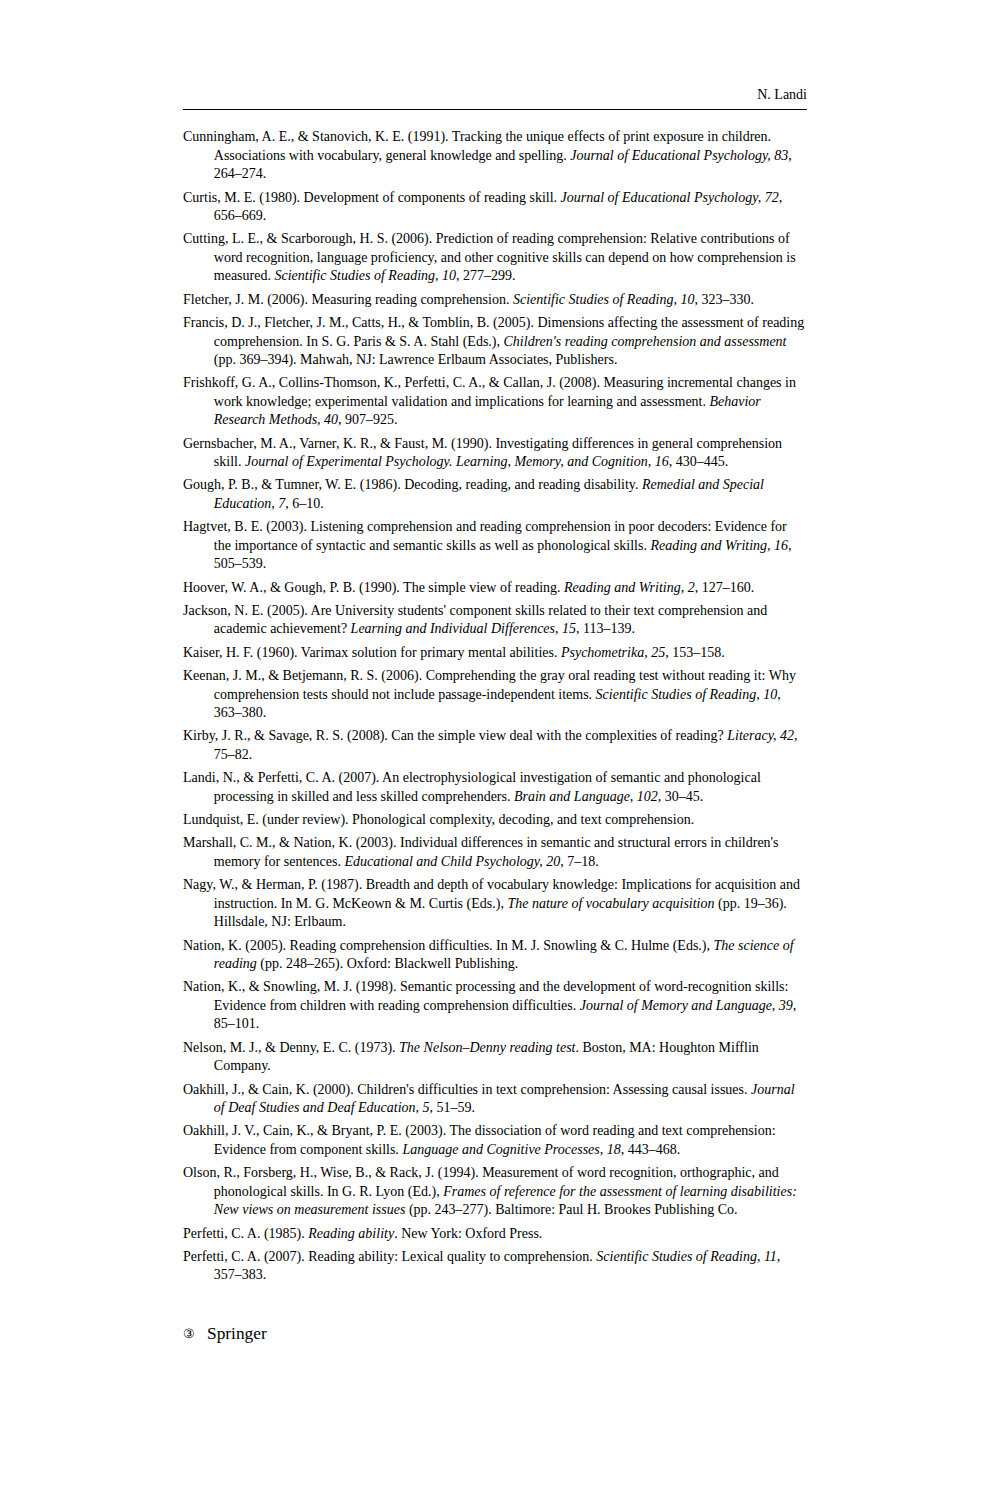N. Landi
Cunningham, A. E., & Stanovich, K. E. (1991). Tracking the unique effects of print exposure in children. Associations with vocabulary, general knowledge and spelling. Journal of Educational Psychology, 83, 264–274.
Curtis, M. E. (1980). Development of components of reading skill. Journal of Educational Psychology, 72, 656–669.
Cutting, L. E., & Scarborough, H. S. (2006). Prediction of reading comprehension: Relative contributions of word recognition, language proficiency, and other cognitive skills can depend on how comprehension is measured. Scientific Studies of Reading, 10, 277–299.
Fletcher, J. M. (2006). Measuring reading comprehension. Scientific Studies of Reading, 10, 323–330.
Francis, D. J., Fletcher, J. M., Catts, H., & Tomblin, B. (2005). Dimensions affecting the assessment of reading comprehension. In S. G. Paris & S. A. Stahl (Eds.), Children's reading comprehension and assessment (pp. 369–394). Mahwah, NJ: Lawrence Erlbaum Associates, Publishers.
Frishkoff, G. A., Collins-Thomson, K., Perfetti, C. A., & Callan, J. (2008). Measuring incremental changes in work knowledge; experimental validation and implications for learning and assessment. Behavior Research Methods, 40, 907–925.
Gernsbacher, M. A., Varner, K. R., & Faust, M. (1990). Investigating differences in general comprehension skill. Journal of Experimental Psychology. Learning, Memory, and Cognition, 16, 430–445.
Gough, P. B., & Tumner, W. E. (1986). Decoding, reading, and reading disability. Remedial and Special Education, 7, 6–10.
Hagtvet, B. E. (2003). Listening comprehension and reading comprehension in poor decoders: Evidence for the importance of syntactic and semantic skills as well as phonological skills. Reading and Writing, 16, 505–539.
Hoover, W. A., & Gough, P. B. (1990). The simple view of reading. Reading and Writing, 2, 127–160.
Jackson, N. E. (2005). Are University students' component skills related to their text comprehension and academic achievement? Learning and Individual Differences, 15, 113–139.
Kaiser, H. F. (1960). Varimax solution for primary mental abilities. Psychometrika, 25, 153–158.
Keenan, J. M., & Betjemann, R. S. (2006). Comprehending the gray oral reading test without reading it: Why comprehension tests should not include passage-independent items. Scientific Studies of Reading, 10, 363–380.
Kirby, J. R., & Savage, R. S. (2008). Can the simple view deal with the complexities of reading? Literacy, 42, 75–82.
Landi, N., & Perfetti, C. A. (2007). An electrophysiological investigation of semantic and phonological processing in skilled and less skilled comprehenders. Brain and Language, 102, 30–45.
Lundquist, E. (under review). Phonological complexity, decoding, and text comprehension.
Marshall, C. M., & Nation, K. (2003). Individual differences in semantic and structural errors in children's memory for sentences. Educational and Child Psychology, 20, 7–18.
Nagy, W., & Herman, P. (1987). Breadth and depth of vocabulary knowledge: Implications for acquisition and instruction. In M. G. McKeown & M. Curtis (Eds.), The nature of vocabulary acquisition (pp. 19–36). Hillsdale, NJ: Erlbaum.
Nation, K. (2005). Reading comprehension difficulties. In M. J. Snowling & C. Hulme (Eds.), The science of reading (pp. 248–265). Oxford: Blackwell Publishing.
Nation, K., & Snowling, M. J. (1998). Semantic processing and the development of word-recognition skills: Evidence from children with reading comprehension difficulties. Journal of Memory and Language, 39, 85–101.
Nelson, M. J., & Denny, E. C. (1973). The Nelson–Denny reading test. Boston, MA: Houghton Mifflin Company.
Oakhill, J., & Cain, K. (2000). Children's difficulties in text comprehension: Assessing causal issues. Journal of Deaf Studies and Deaf Education, 5, 51–59.
Oakhill, J. V., Cain, K., & Bryant, P. E. (2003). The dissociation of word reading and text comprehension: Evidence from component skills. Language and Cognitive Processes, 18, 443–468.
Olson, R., Forsberg, H., Wise, B., & Rack, J. (1994). Measurement of word recognition, orthographic, and phonological skills. In G. R. Lyon (Ed.), Frames of reference for the assessment of learning disabilities: New views on measurement issues (pp. 243–277). Baltimore: Paul H. Brookes Publishing Co.
Perfetti, C. A. (1985). Reading ability. New York: Oxford Press.
Perfetti, C. A. (2007). Reading ability: Lexical quality to comprehension. Scientific Studies of Reading, 11, 357–383.
③ Springer